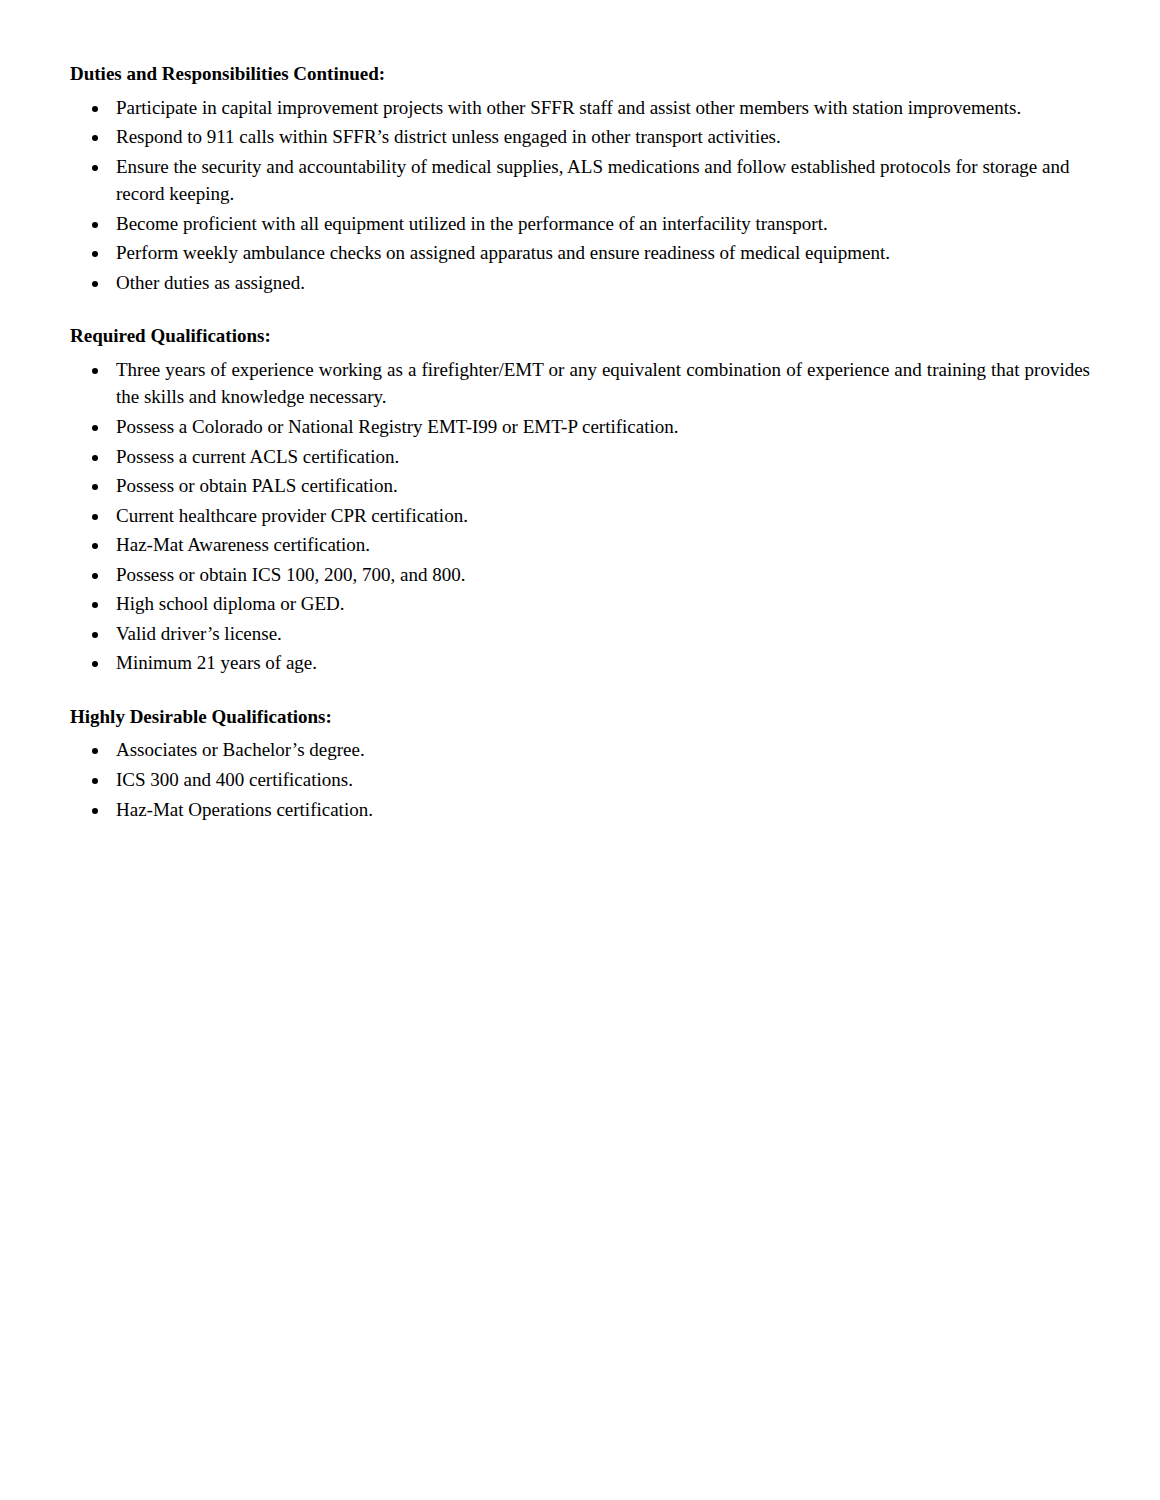Duties and Responsibilities Continued:
Participate in capital improvement projects with other SFFR staff and assist other members with station improvements.
Respond to 911 calls within SFFR’s district unless engaged in other transport activities.
Ensure the security and accountability of medical supplies, ALS medications and follow established protocols for storage and record keeping.
Become proficient with all equipment utilized in the performance of an interfacility transport.
Perform weekly ambulance checks on assigned apparatus and ensure readiness of medical equipment.
Other duties as assigned.
Required Qualifications:
Three years of experience working as a firefighter/EMT or any equivalent combination of experience and training that provides the skills and knowledge necessary.
Possess a Colorado or National Registry EMT-I99 or EMT-P certification.
Possess a current ACLS certification.
Possess or obtain PALS certification.
Current healthcare provider CPR certification.
Haz-Mat Awareness certification.
Possess or obtain ICS 100, 200, 700, and 800.
High school diploma or GED.
Valid driver’s license.
Minimum 21 years of age.
Highly Desirable Qualifications:
Associates or Bachelor’s degree.
ICS 300 and 400 certifications.
Haz-Mat Operations certification.